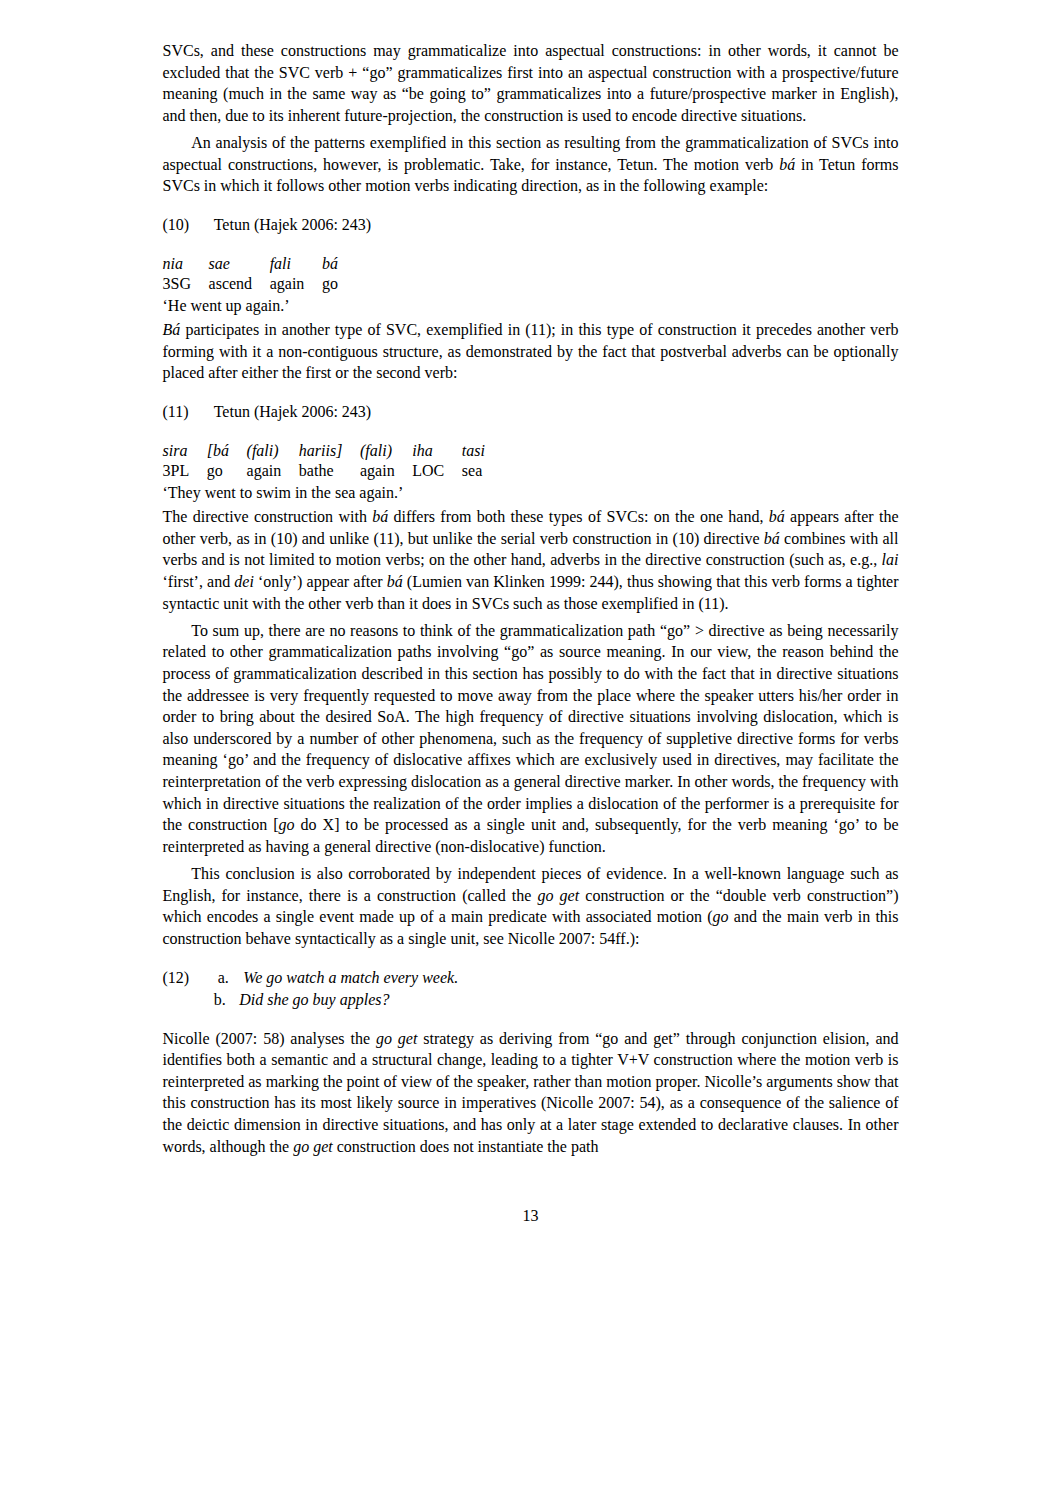SVCs, and these constructions may grammaticalize into aspectual constructions: in other words, it cannot be excluded that the SVC verb + “go” grammaticalizes first into an aspectual construction with a prospective/future meaning (much in the same way as “be going to” grammaticalizes into a future/prospective marker in English), and then, due to its inherent future-projection, the construction is used to encode directive situations.
An analysis of the patterns exemplified in this section as resulting from the grammaticalization of SVCs into aspectual constructions, however, is problematic. Take, for instance, Tetun. The motion verb bá in Tetun forms SVCs in which it follows other motion verbs indicating direction, as in the following example:
(10) Tetun (Hajek 2006: 243)
| nia | sae | fali | bá |
| 3 SG | ascend | again | go |
‘He went up again.’
Bá participates in another type of SVC, exemplified in (11); in this type of construction it precedes another verb forming with it a non-contiguous structure, as demonstrated by the fact that postverbal adverbs can be optionally placed after either the first or the second verb:
(11) Tetun (Hajek 2006: 243)
| sira | [bá | (fali) | hariis] | (fali) | iha | tasi |
| 3 PL | go | again | bathe | again | LOC | sea |
‘They went to swim in the sea again.’
The directive construction with bá differs from both these types of SVCs: on the one hand, bá appears after the other verb, as in (10) and unlike (11), but unlike the serial verb construction in (10) directive bá combines with all verbs and is not limited to motion verbs; on the other hand, adverbs in the directive construction (such as, e.g., lai ‘first’, and dei ‘only’) appear after bá (Lumien van Klinken 1999: 244), thus showing that this verb forms a tighter syntactic unit with the other verb than it does in SVCs such as those exemplified in (11).
To sum up, there are no reasons to think of the grammaticalization path “go” > directive as being necessarily related to other grammaticalization paths involving “go” as source meaning. In our view, the reason behind the process of grammaticalization described in this section has possibly to do with the fact that in directive situations the addressee is very frequently requested to move away from the place where the speaker utters his/her order in order to bring about the desired SoA. The high frequency of directive situations involving dislocation, which is also underscored by a number of other phenomena, such as the frequency of suppletive directive forms for verbs meaning ‘go’ and the frequency of dislocative affixes which are exclusively used in directives, may facilitate the reinterpretation of the verb expressing dislocation as a general directive marker. In other words, the frequency with which in directive situations the realization of the order implies a dislocation of the performer is a prerequisite for the construction [go do X] to be processed as a single unit and, subsequently, for the verb meaning ‘go’ to be reinterpreted as having a general directive (non-dislocative) function.
This conclusion is also corroborated by independent pieces of evidence. In a well-known language such as English, for instance, there is a construction (called the go get construction or the “double verb construction”) which encodes a single event made up of a main predicate with associated motion (go and the main verb in this construction behave syntactically as a single unit, see Nicolle 2007: 54ff.):
(12) a. We go watch a match every week.
b. Did she go buy apples?
Nicolle (2007: 58) analyses the go get strategy as deriving from “go and get” through conjunction elision, and identifies both a semantic and a structural change, leading to a tighter V+V construction where the motion verb is reinterpreted as marking the point of view of the speaker, rather than motion proper. Nicolle’s arguments show that this construction has its most likely source in imperatives (Nicolle 2007: 54), as a consequence of the salience of the deictic dimension in directive situations, and has only at a later stage extended to declarative clauses. In other words, although the go get construction does not instantiate the path
13